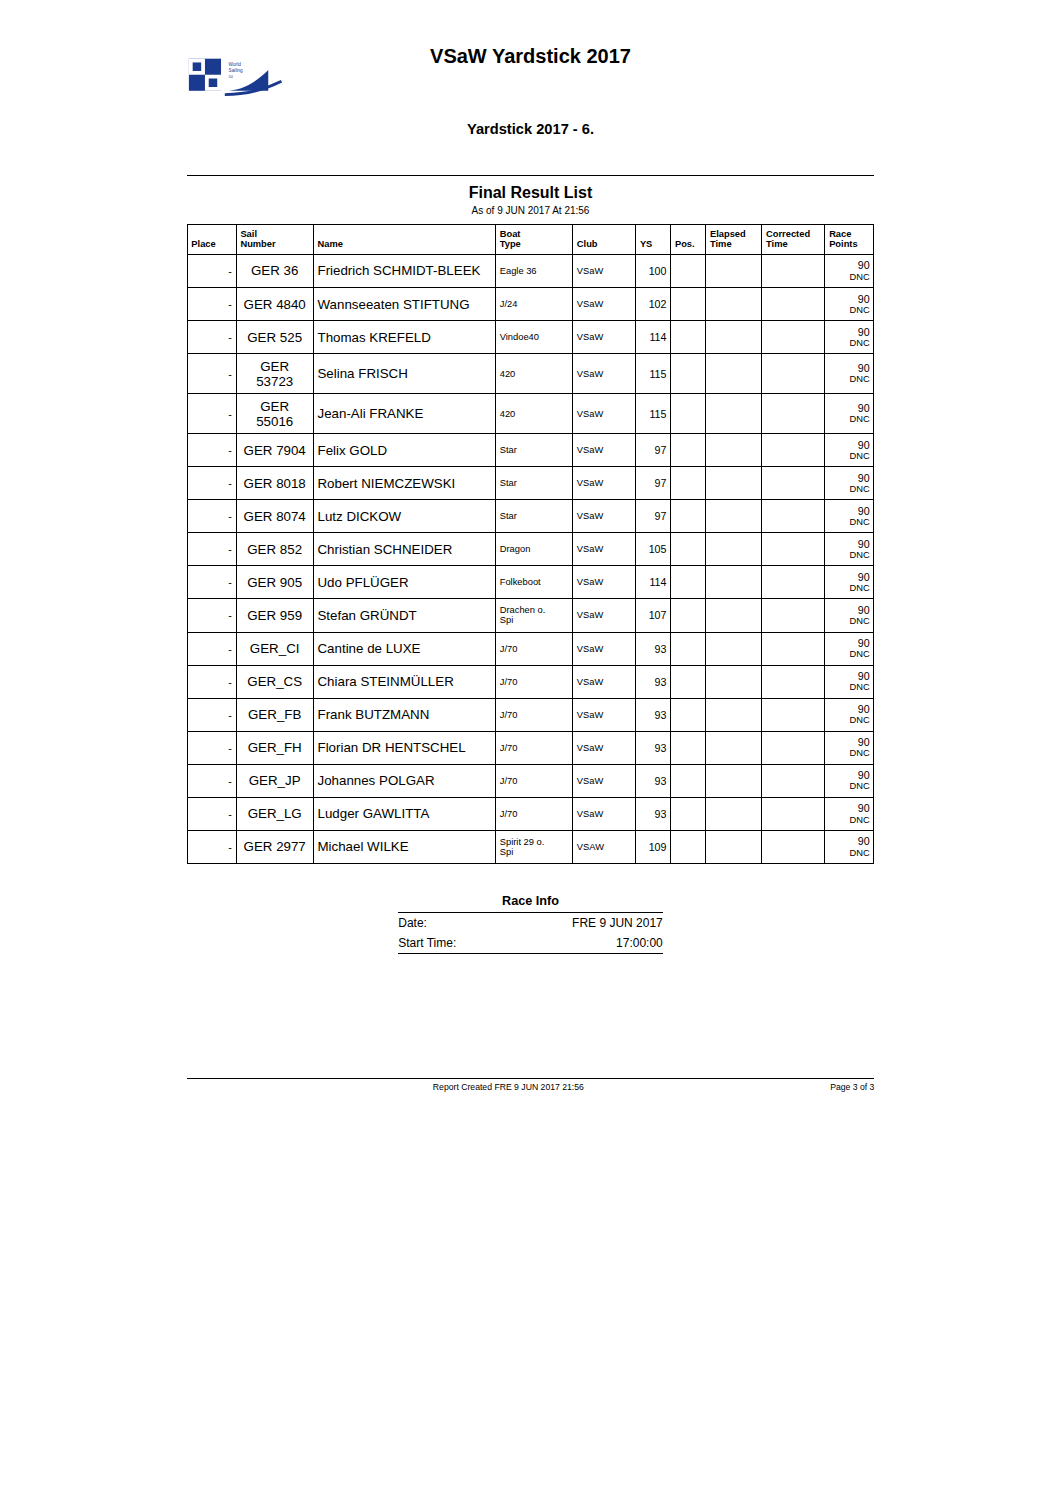World Sailing 50
VSaW Yardstick 2017
Yardstick 2017 - 6.
Final Result List
As of 9 JUN 2017 At 21:56
| Place | Sail Number | Name | Boat Type | Club | YS | Pos. | Elapsed Time | Corrected Time | Race Points |
| --- | --- | --- | --- | --- | --- | --- | --- | --- | --- |
| - | GER 36 | Friedrich SCHMIDT-BLEEK | Eagle 36 | VSaW | 100 | | | | 90 DNC |
| - | GER 4840 | Wannseeaten STIFTUNG | J/24 | VSaW | 102 | | | | 90 DNC |
| - | GER 525 | Thomas KREFELD | Vindoe40 | VSaW | 114 | | | | 90 DNC |
| - | GER 53723 | Selina FRISCH | 420 | VSaW | 115 | | | | 90 DNC |
| - | GER 55016 | Jean-Ali FRANKE | 420 | VSaW | 115 | | | | 90 DNC |
| - | GER 7904 | Felix GOLD | Star | VSaW | 97 | | | | 90 DNC |
| - | GER 8018 | Robert NIEMCZEWSKI | Star | VSaW | 97 | | | | 90 DNC |
| - | GER 8074 | Lutz DICKOW | Star | VSaW | 97 | | | | 90 DNC |
| - | GER 852 | Christian SCHNEIDER | Dragon | VSaW | 105 | | | | 90 DNC |
| - | GER 905 | Udo PFLÜGER | Folkeboot | VSaW | 114 | | | | 90 DNC |
| - | GER 959 | Stefan GRÜNDT | Drachen o. Spi | VSaW | 107 | | | | 90 DNC |
| - | GER_CI | Cantine de LUXE | J/70 | VSaW | 93 | | | | 90 DNC |
| - | GER_CS | Chiara STEINMÜLLER | J/70 | VSaW | 93 | | | | 90 DNC |
| - | GER_FB | Frank BUTZMANN | J/70 | VSaW | 93 | | | | 90 DNC |
| - | GER_FH | Florian DR HENTSCHEL | J/70 | VSaW | 93 | | | | 90 DNC |
| - | GER_JP | Johannes POLGAR | J/70 | VSaW | 93 | | | | 90 DNC |
| - | GER_LG | Ludger GAWLITTA | J/70 | VSaW | 93 | | | | 90 DNC |
| - | GER 2977 | Michael WILKE | Spirit 29 o. Spi | VSAW | 109 | | | | 90 DNC |
Race Info
| Date: | FRE 9 JUN 2017 |
| Start Time: | 17:00:00 |
Report Created FRE 9 JUN 2017 21:56 Page 3 of 3